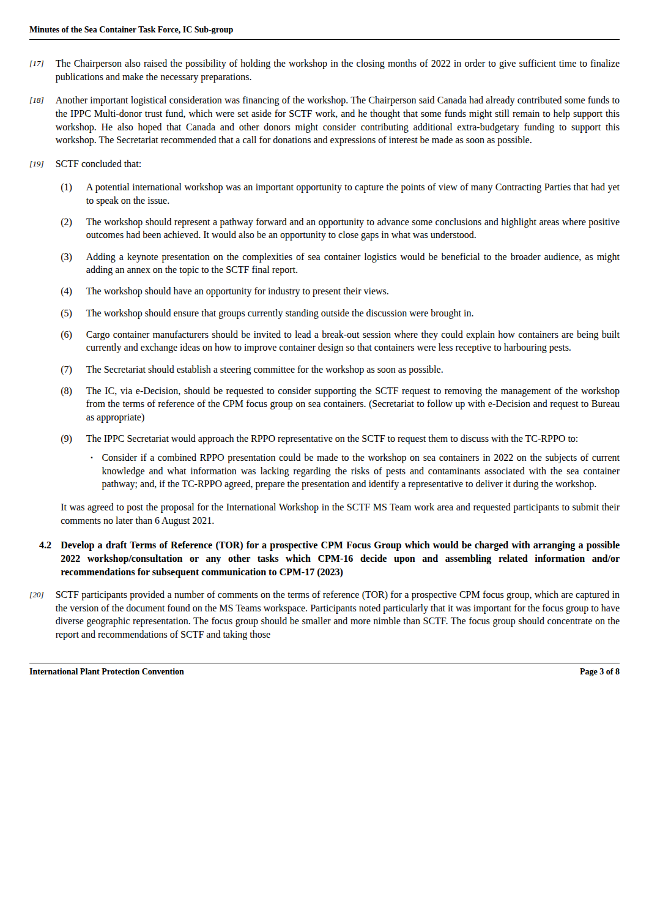Minutes of the Sea Container Task Force, IC Sub-group
[17]
The Chairperson also raised the possibility of holding the workshop in the closing months of 2022 in order to give sufficient time to finalize publications and make the necessary preparations.
[18]
Another important logistical consideration was financing of the workshop. The Chairperson said Canada had already contributed some funds to the IPPC Multi-donor trust fund, which were set aside for SCTF work, and he thought that some funds might still remain to help support this workshop. He also hoped that Canada and other donors might consider contributing additional extra-budgetary funding to support this workshop. The Secretariat recommended that a call for donations and expressions of interest be made as soon as possible.
[19]
SCTF concluded that:
A potential international workshop was an important opportunity to capture the points of view of many Contracting Parties that had yet to speak on the issue.
The workshop should represent a pathway forward and an opportunity to advance some conclusions and highlight areas where positive outcomes had been achieved. It would also be an opportunity to close gaps in what was understood.
Adding a keynote presentation on the complexities of sea container logistics would be beneficial to the broader audience, as might adding an annex on the topic to the SCTF final report.
The workshop should have an opportunity for industry to present their views.
The workshop should ensure that groups currently standing outside the discussion were brought in.
Cargo container manufacturers should be invited to lead a break-out session where they could explain how containers are being built currently and exchange ideas on how to improve container design so that containers were less receptive to harbouring pests.
The Secretariat should establish a steering committee for the workshop as soon as possible.
The IC, via e-Decision, should be requested to consider supporting the SCTF request to removing the management of the workshop from the terms of reference of the CPM focus group on sea containers. (Secretariat to follow up with e-Decision and request to Bureau as appropriate)
The IPPC Secretariat would approach the RPPO representative on the SCTF to request them to discuss with the TC-RPPO to:
Consider if a combined RPPO presentation could be made to the workshop on sea containers in 2022 on the subjects of current knowledge and what information was lacking regarding the risks of pests and contaminants associated with the sea container pathway; and, if the TC-RPPO agreed, prepare the presentation and identify a representative to deliver it during the workshop.
It was agreed to post the proposal for the International Workshop in the SCTF MS Team work area and requested participants to submit their comments no later than 6 August 2021.
4.2 Develop a draft Terms of Reference (TOR) for a prospective CPM Focus Group which would be charged with arranging a possible 2022 workshop/consultation or any other tasks which CPM-16 decide upon and assembling related information and/or recommendations for subsequent communication to CPM-17 (2023)
[20]
SCTF participants provided a number of comments on the terms of reference (TOR) for a prospective CPM focus group, which are captured in the version of the document found on the MS Teams workspace. Participants noted particularly that it was important for the focus group to have diverse geographic representation. The focus group should be smaller and more nimble than SCTF. The focus group should concentrate on the report and recommendations of SCTF and taking those
International Plant Protection Convention Page 3 of 8